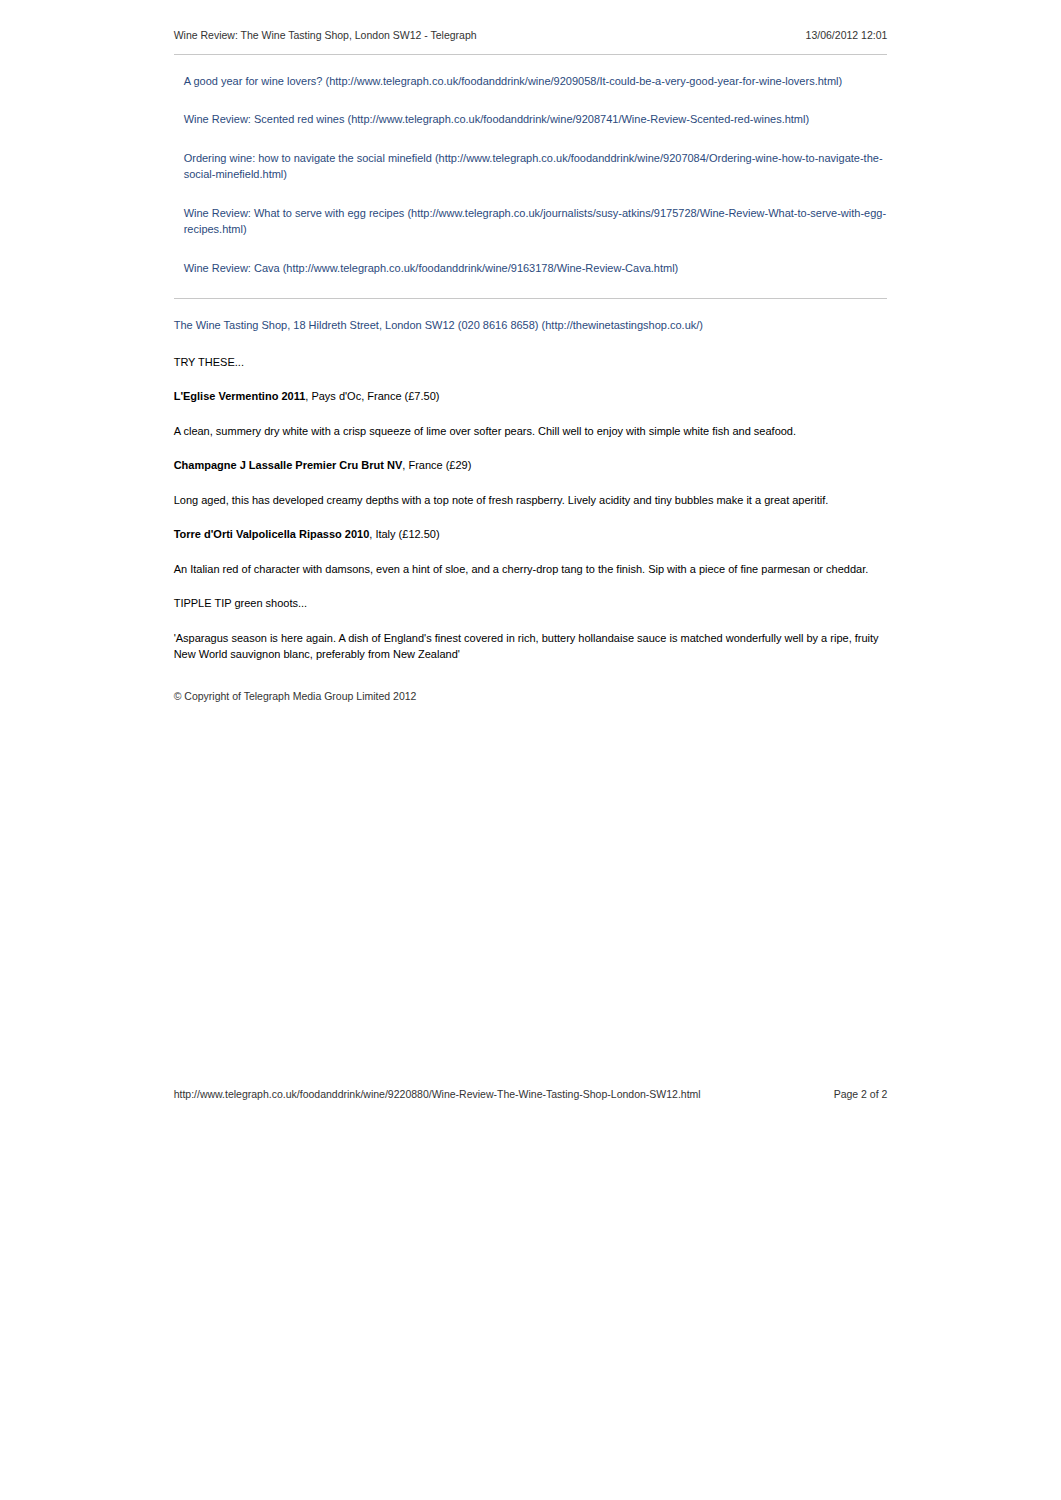Wine Review: The Wine Tasting Shop, London SW12 - Telegraph
13/06/2012 12:01
A good year for wine lovers? (http://www.telegraph.co.uk/foodanddrink/wine/9209058/It-could-be-a-very-good-year-for-wine-lovers.html)
Wine Review: Scented red wines (http://www.telegraph.co.uk/foodanddrink/wine/9208741/Wine-Review-Scented-red-wines.html)
Ordering wine: how to navigate the social minefield (http://www.telegraph.co.uk/foodanddrink/wine/9207084/Ordering-wine-how-to-navigate-the-social-minefield.html)
Wine Review: What to serve with egg recipes (http://www.telegraph.co.uk/journalists/susy-atkins/9175728/Wine-Review-What-to-serve-with-egg-recipes.html)
Wine Review: Cava (http://www.telegraph.co.uk/foodanddrink/wine/9163178/Wine-Review-Cava.html)
The Wine Tasting Shop, 18 Hildreth Street, London SW12 (020 8616 8658) (http://thewinetastingshop.co.uk/)
TRY THESE...
L'Eglise Vermentino 2011, Pays d'Oc, France (£7.50)
A clean, summery dry white with a crisp squeeze of lime over softer pears. Chill well to enjoy with simple white fish and seafood.
Champagne J Lassalle Premier Cru Brut NV, France (£29)
Long aged, this has developed creamy depths with a top note of fresh raspberry. Lively acidity and tiny bubbles make it a great aperitif.
Torre d'Orti Valpolicella Ripasso 2010, Italy (£12.50)
An Italian red of character with damsons, even a hint of sloe, and a cherry-drop tang to the finish. Sip with a piece of fine parmesan or cheddar.
TIPPLE TIP green shoots...
'Asparagus season is here again. A dish of England's finest covered in rich, buttery hollandaise sauce is matched wonderfully well by a ripe, fruity New World sauvignon blanc, preferably from New Zealand'
© Copyright of Telegraph Media Group Limited 2012
http://www.telegraph.co.uk/foodanddrink/wine/9220880/Wine-Review-The-Wine-Tasting-Shop-London-SW12.html
Page 2 of 2